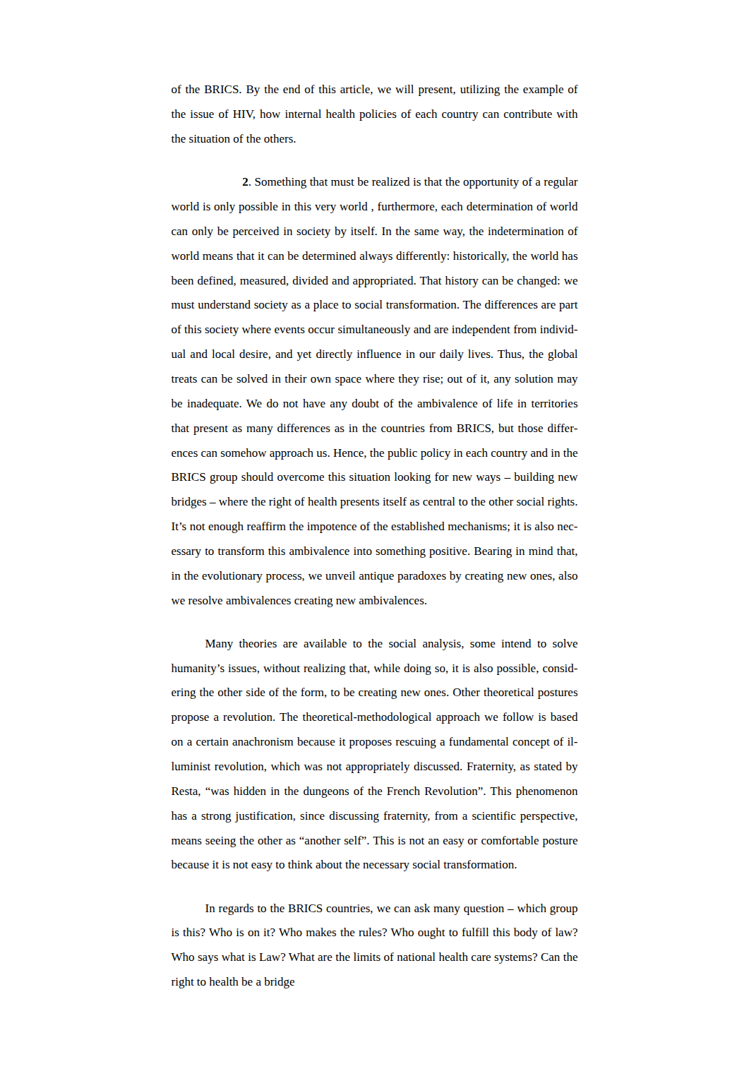of the BRICS. By the end of this article, we will present, utilizing the example of the issue of HIV, how internal health policies of each country can contribute with the situation of the others.
2. Something that must be realized is that the opportunity of a regular world is only possible in this very world , furthermore, each determination of world can only be perceived in society by itself. In the same way, the indetermination of world means that it can be determined always differently: historically, the world has been defined, measured, divided and appropriated. That history can be changed: we must understand society as a place to social transformation. The differences are part of this society where events occur simultaneously and are independent from individual and local desire, and yet directly influence in our daily lives. Thus, the global treats can be solved in their own space where they rise; out of it, any solution may be inadequate. We do not have any doubt of the ambivalence of life in territories that present as many differences as in the countries from BRICS, but those differences can somehow approach us. Hence, the public policy in each country and in the BRICS group should overcome this situation looking for new ways – building new bridges – where the right of health presents itself as central to the other social rights. It’s not enough reaffirm the impotence of the established mechanisms; it is also necessary to transform this ambivalence into something positive. Bearing in mind that, in the evolutionary process, we unveil antique paradoxes by creating new ones, also we resolve ambivalences creating new ambivalences.
Many theories are available to the social analysis, some intend to solve humanity’s issues, without realizing that, while doing so, it is also possible, considering the other side of the form, to be creating new ones. Other theoretical postures propose a revolution. The theoretical-methodological approach we follow is based on a certain anachronism because it proposes rescuing a fundamental concept of illuminist revolution, which was not appropriately discussed. Fraternity, as stated by Resta, “was hidden in the dungeons of the French Revolution”. This phenomenon has a strong justification, since discussing fraternity, from a scientific perspective, means seeing the other as “another self”. This is not an easy or comfortable posture because it is not easy to think about the necessary social transformation.
In regards to the BRICS countries, we can ask many question – which group is this? Who is on it? Who makes the rules? Who ought to fulfill this body of law? Who says what is Law? What are the limits of national health care systems? Can the right to health be a bridge